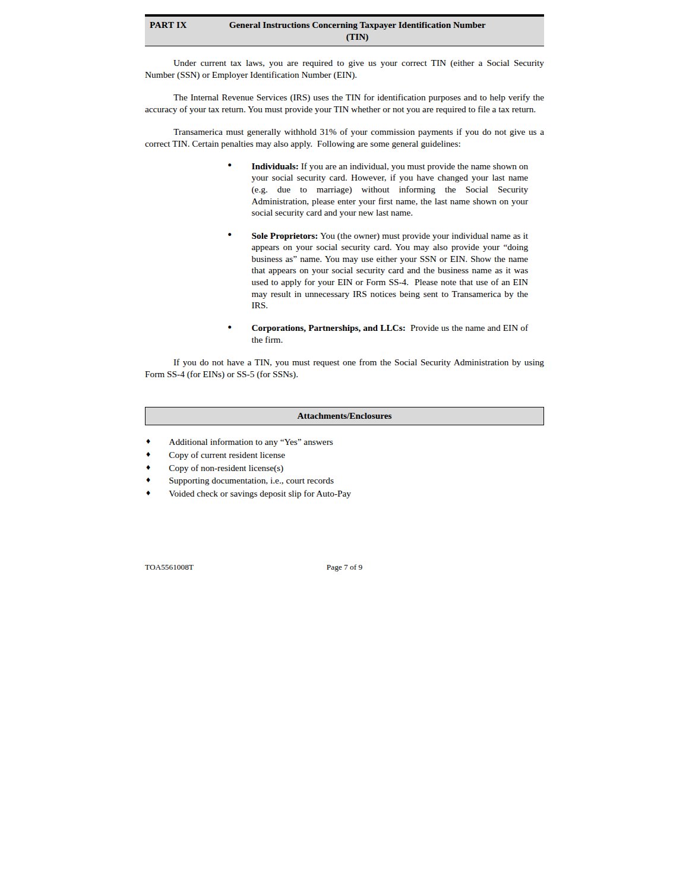PART IX General Instructions Concerning Taxpayer Identification Number (TIN)
Under current tax laws, you are required to give us your correct TIN (either a Social Security Number (SSN) or Employer Identification Number (EIN).
The Internal Revenue Services (IRS) uses the TIN for identification purposes and to help verify the accuracy of your tax return. You must provide your TIN whether or not you are required to file a tax return.
Transamerica must generally withhold 31% of your commission payments if you do not give us a correct TIN. Certain penalties may also apply. Following are some general guidelines:
Individuals: If you are an individual, you must provide the name shown on your social security card. However, if you have changed your last name (e.g. due to marriage) without informing the Social Security Administration, please enter your first name, the last name shown on your social security card and your new last name.
Sole Proprietors: You (the owner) must provide your individual name as it appears on your social security card. You may also provide your “doing business as” name. You may use either your SSN or EIN. Show the name that appears on your social security card and the business name as it was used to apply for your EIN or Form SS-4. Please note that use of an EIN may result in unnecessary IRS notices being sent to Transamerica by the IRS.
Corporations, Partnerships, and LLCs: Provide us the name and EIN of the firm.
If you do not have a TIN, you must request one from the Social Security Administration by using Form SS-4 (for EINs) or SS-5 (for SSNs).
Attachments/Enclosures
Additional information to any “Yes” answers
Copy of current resident license
Copy of non-resident license(s)
Supporting documentation, i.e., court records
Voided check or savings deposit slip for Auto-Pay
TOA5561008T
Page 7 of 9